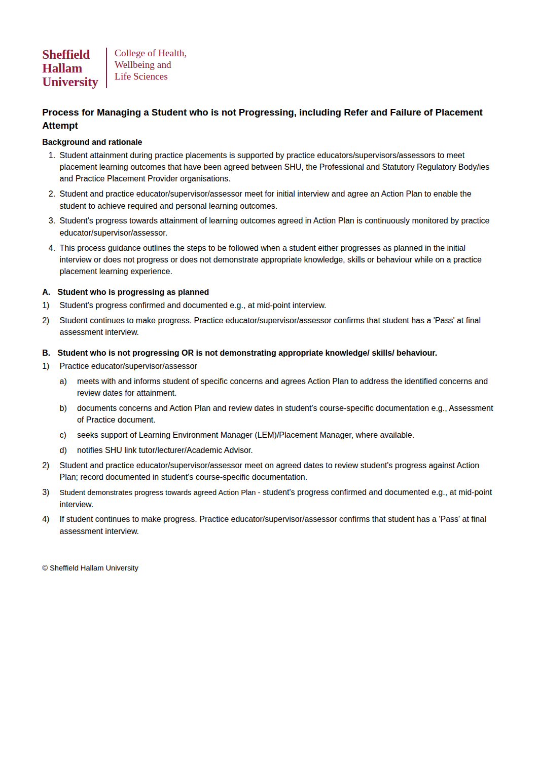Sheffield
Hallam
University
College of Health,
Wellbeing and
Life Sciences
Process for Managing a Student who is not Progressing, including Refer and Failure of Placement Attempt
Background and rationale
Student attainment during practice placements is supported by practice educators/supervisors/assessors to meet placement learning outcomes that have been agreed between SHU, the Professional and Statutory Regulatory Body/ies and Practice Placement Provider organisations.
Student and practice educator/supervisor/assessor meet for initial interview and agree an Action Plan to enable the student to achieve required and personal learning outcomes.
Student's progress towards attainment of learning outcomes agreed in Action Plan is continuously monitored by practice educator/supervisor/assessor.
This process guidance outlines the steps to be followed when a student either progresses as planned in the initial interview or does not progress or does not demonstrate appropriate knowledge, skills or behaviour while on a practice placement learning experience.
A. Student who is progressing as planned
Student's progress confirmed and documented e.g., at mid-point interview.
Student continues to make progress. Practice educator/supervisor/assessor confirms that student has a 'Pass' at final assessment interview.
B. Student who is not progressing OR is not demonstrating appropriate knowledge/ skills/ behaviour.
Practice educator/supervisor/assessor
meets with and informs student of specific concerns and agrees Action Plan to address the identified concerns and review dates for attainment.
documents concerns and Action Plan and review dates in student's course-specific documentation e.g., Assessment of Practice document.
seeks support of Learning Environment Manager (LEM)/Placement Manager, where available.
notifies SHU link tutor/lecturer/Academic Advisor.
Student and practice educator/supervisor/assessor meet on agreed dates to review student's progress against Action Plan; record documented in student's course-specific documentation.
Student demonstrates progress towards agreed Action Plan - student's progress confirmed and documented e.g., at mid-point interview.
If student continues to make progress. Practice educator/supervisor/assessor confirms that student has a 'Pass' at final assessment interview.
© Sheffield Hallam University